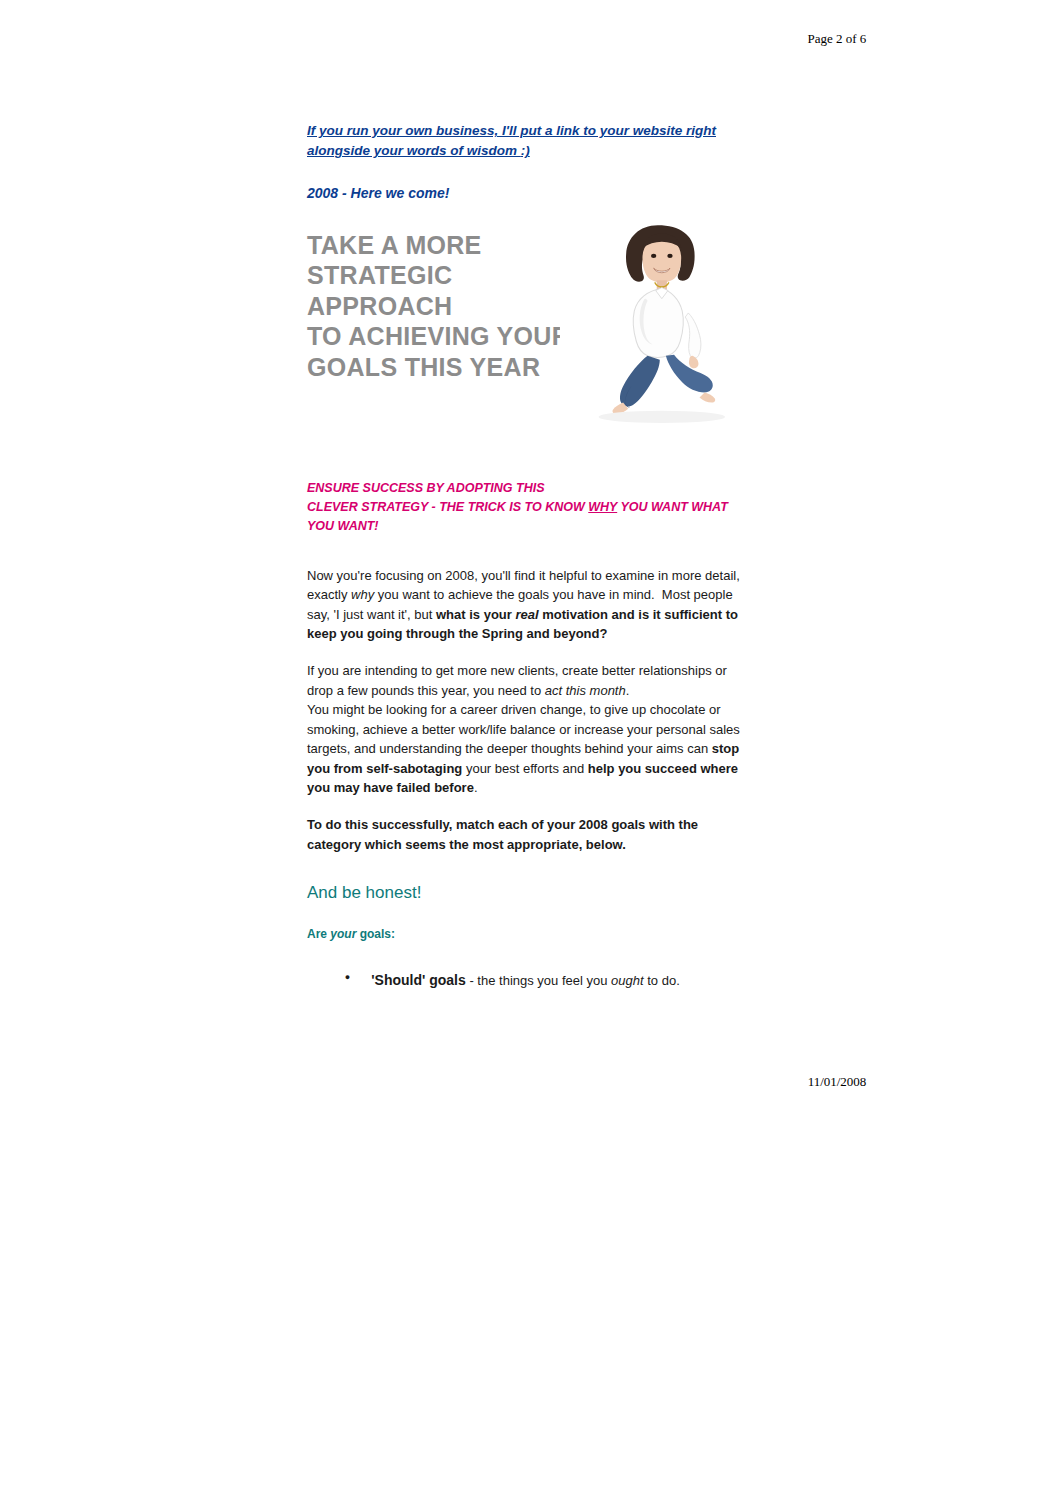Page 2 of 6
If you run your own business, I'll put a link to your website right alongside your words of wisdom :)
2008 - Here we come!
TAKE A MORE STRATEGIC APPROACH
TO ACHIEVING YOUR GOALS THIS YEAR
ENSURE SUCCESS BY ADOPTING THIS
CLEVER STRATEGY - THE TRICK IS TO KNOW WHY YOU WANT WHAT YOU WANT!
Now you're focusing on 2008, you'll find it helpful to examine in more detail, exactly why you want to achieve the goals you have in mind. Most people say, 'I just want it', but what is your real motivation and is it sufficient to keep you going through the Spring and beyond?
If you are intending to get more new clients, create better relationships or drop a few pounds this year, you need to act this month.
You might be looking for a career driven change, to give up chocolate or smoking, achieve a better work/life balance or increase your personal sales targets, and understanding the deeper thoughts behind your aims can stop you from self-sabotaging your best efforts and help you succeed where you may have failed before.
To do this successfully, match each of your 2008 goals with the category which seems the most appropriate, below.
And be honest!
Are your goals:
'Should' goals - the things you feel you ought to do.
11/01/2008